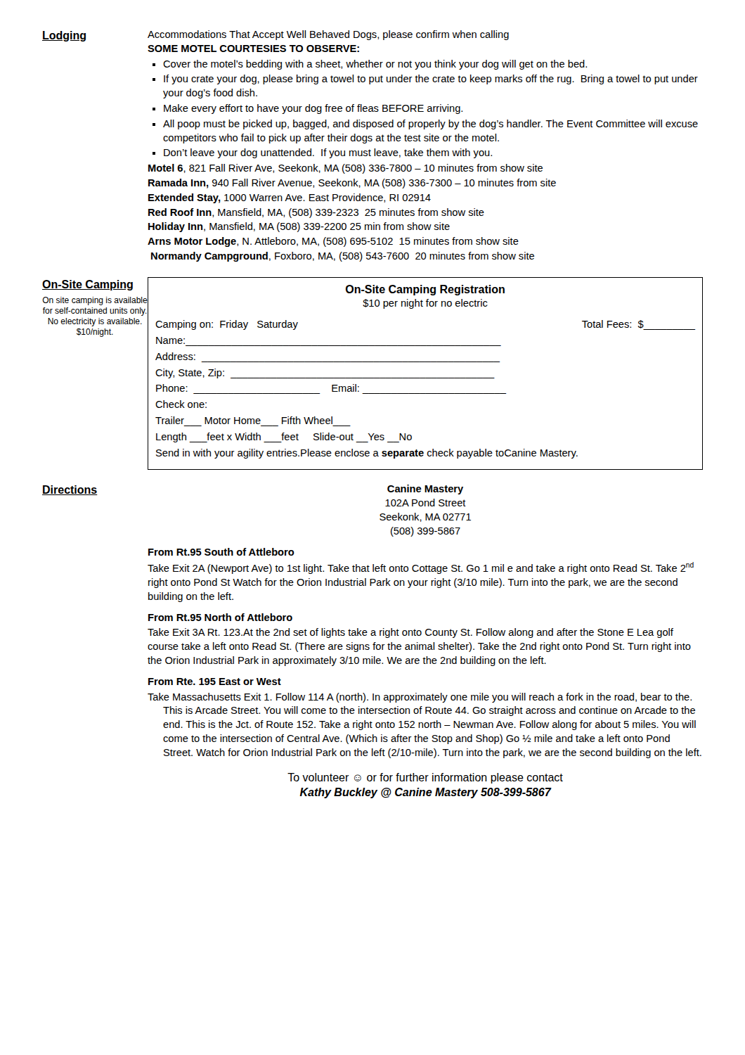| Lodging | Accommodations That Accept Well Behaved Dogs, please confirm when calling SOME MOTEL COURTESIES TO OBSERVE: Cover the motel’s bedding with a sheet, whether or not you think your dog will get on the bed. If you crate your dog, please bring a towel to put under the crate to keep marks off the rug. Bring a towel to put under your dog’s food dish. Make every effort to have your dog free of fleas BEFORE arriving. All poop must be picked up, bagged, and disposed of properly by the dog’s handler. The Event Committee will excuse competitors who fail to pick up after their dogs at the test site or the motel. Don’t leave your dog unattended. If you must leave, take them with you. Motel 6 , 821 Fall River Ave, Seekonk, MA (508) 336-7800 – 10 minutes from show site Ramada Inn, 940 Fall River Avenue, Seekonk, MA (508) 336-7300 – 10 minutes from site Extended Stay, 1000 Warren Ave. East Providence, RI 02914 Red Roof Inn , Mansfield, MA, (508) 339-2323 25 minutes from show site Holiday Inn , Mansfield, MA (508) 339-2200 25 min from show site Arns Motor Lodge , N. Attleboro, MA, (508) 695-5102 15 minutes from show site Normandy Campground , Foxboro, MA, (508) 543-7600 20 minutes from show site |
| On-Site Camping On site camping is available for self-contained units only. No electricity is available. $10/night. | On-Site Camping Registration $10 per night for no electric Total Fees: $_________ Camping on: Friday Saturday Name:_______________________________________________________ Address: ____________________________________________________ City, State, Zip: ______________________________________________ Phone: ______________________ Email: _________________________ Check one: Trailer___ Motor Home___ Fifth Wheel___ Length ___feet x Width ___feet Slide-out __Yes __No Send in with your agility entries.Please enclose a separate check payable toCanine Mastery. |
| Directions | Canine Mastery 102A Pond Street Seekonk, MA 02771 (508) 399-5867 From Rt.95 South of Attleboro Take Exit 2A (Newport Ave) to 1st light. Take that left onto Cottage St. Go 1 mil e and take a right onto Read St. Take 2 nd right onto Pond St Watch for the Orion Industrial Park on your right (3/10 mile). Turn into the park, we are the second building on the left. From Rt.95 North of Attleboro Take Exit 3A Rt. 123.At the 2nd set of lights take a right onto County St. Follow along and after the Stone E Lea golf course take a left onto Read St. (There are signs for the animal shelter). Take the 2nd right onto Pond St. Turn right into the Orion Industrial Park in approximately 3/10 mile. We are the 2nd building on the left. From Rte. 195 East or West Take Massachusetts Exit 1. Follow 114 A (north). In approximately one mile you will reach a fork in the road, bear to the. This is Arcade Street. You will come to the intersection of Route 44. Go straight across and continue on Arcade to the end. This is the Jct. of Route 152. Take a right onto 152 north – Newman Ave. Follow along for about 5 miles. You will come to the intersection of Central Ave. (Which is after the Stop and Shop) Go ½ mile and take a left onto Pond Street. Watch for Orion Industrial Park on the left (2/10-mile). Turn into the park, we are the second building on the left. To volunteer ☺ or for further information please contact Kathy Buckley @ Canine Mastery 508-399-5867 |